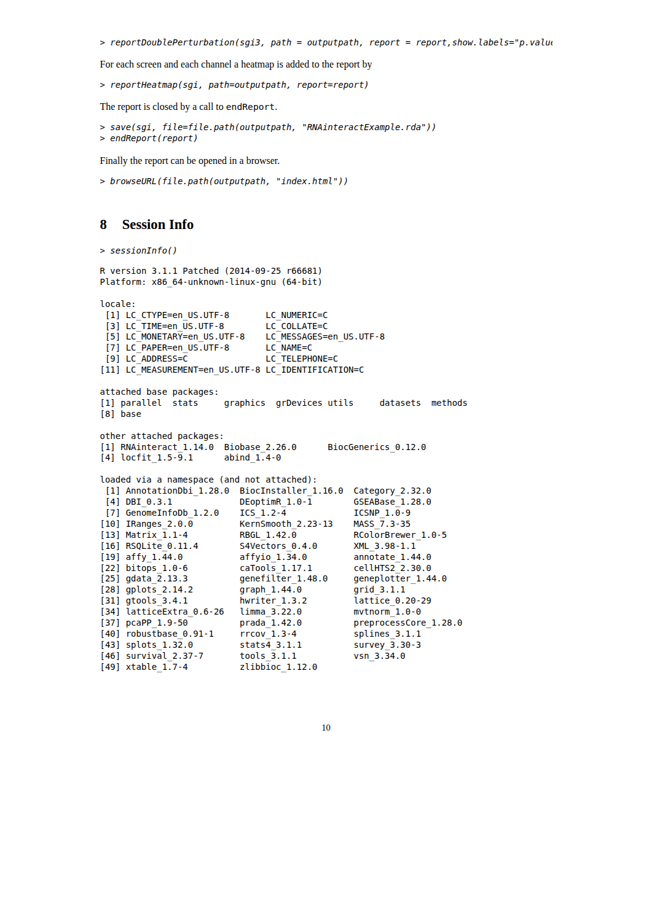> reportDoublePerturbation(sgi3, path = outputpath, report = report,show.labels="p.value")
For each screen and each channel a heatmap is added to the report by
> reportHeatmap(sgi, path=outputpath, report=report)
The report is closed by a call to endReport.
> save(sgi, file=file.path(outputpath, "RNAinteractExample.rda"))
> endReport(report)
Finally the report can be opened in a browser.
> browseURL(file.path(outputpath, "index.html"))
8 Session Info
> sessionInfo()
R version 3.1.1 Patched (2014-09-25 r66681)
Platform: x86_64-unknown-linux-gnu (64-bit)

locale:
 [1] LC_CTYPE=en_US.UTF-8       LC_NUMERIC=C
 [3] LC_TIME=en_US.UTF-8        LC_COLLATE=C
 [5] LC_MONETARY=en_US.UTF-8    LC_MESSAGES=en_US.UTF-8
 [7] LC_PAPER=en_US.UTF-8       LC_NAME=C
 [9] LC_ADDRESS=C               LC_TELEPHONE=C
[11] LC_MEASUREMENT=en_US.UTF-8 LC_IDENTIFICATION=C

attached base packages:
[1] parallel  stats     graphics  grDevices utils     datasets  methods
[8] base

other attached packages:
[1] RNAinteract_1.14.0  Biobase_2.26.0      BiocGenerics_0.12.0
[4] locfit_1.5-9.1      abind_1.4-0

loaded via a namespace (and not attached):
 [1] AnnotationDbi_1.28.0  BiocInstaller_1.16.0  Category_2.32.0
 [4] DBI_0.3.1             DEoptimR_1.0-1        GSEABase_1.28.0
 [7] GenomeInfoDb_1.2.0    ICS_1.2-4             ICSNP_1.0-9
[10] IRanges_2.0.0         KernSmooth_2.23-13    MASS_7.3-35
[13] Matrix_1.1-4          RBGL_1.42.0           RColorBrewer_1.0-5
[16] RSQLite_0.11.4        S4Vectors_0.4.0       XML_3.98-1.1
[19] affy_1.44.0           affyio_1.34.0         annotate_1.44.0
[22] bitops_1.0-6          caTools_1.17.1        cellHTS2_2.30.0
[25] gdata_2.13.3          genefilter_1.48.0     geneplotter_1.44.0
[28] gplots_2.14.2         graph_1.44.0          grid_3.1.1
[31] gtools_3.4.1          hwriter_1.3.2         lattice_0.20-29
[34] latticeExtra_0.6-26   limma_3.22.0          mvtnorm_1.0-0
[37] pcaPP_1.9-50          prada_1.42.0          preprocessCore_1.28.0
[40] robustbase_0.91-1     rrcov_1.3-4           splines_3.1.1
[43] splots_1.32.0         stats4_3.1.1          survey_3.30-3
[46] survival_2.37-7       tools_3.1.1           vsn_3.34.0
[49] xtable_1.7-4          zlibbioc_1.12.0
10